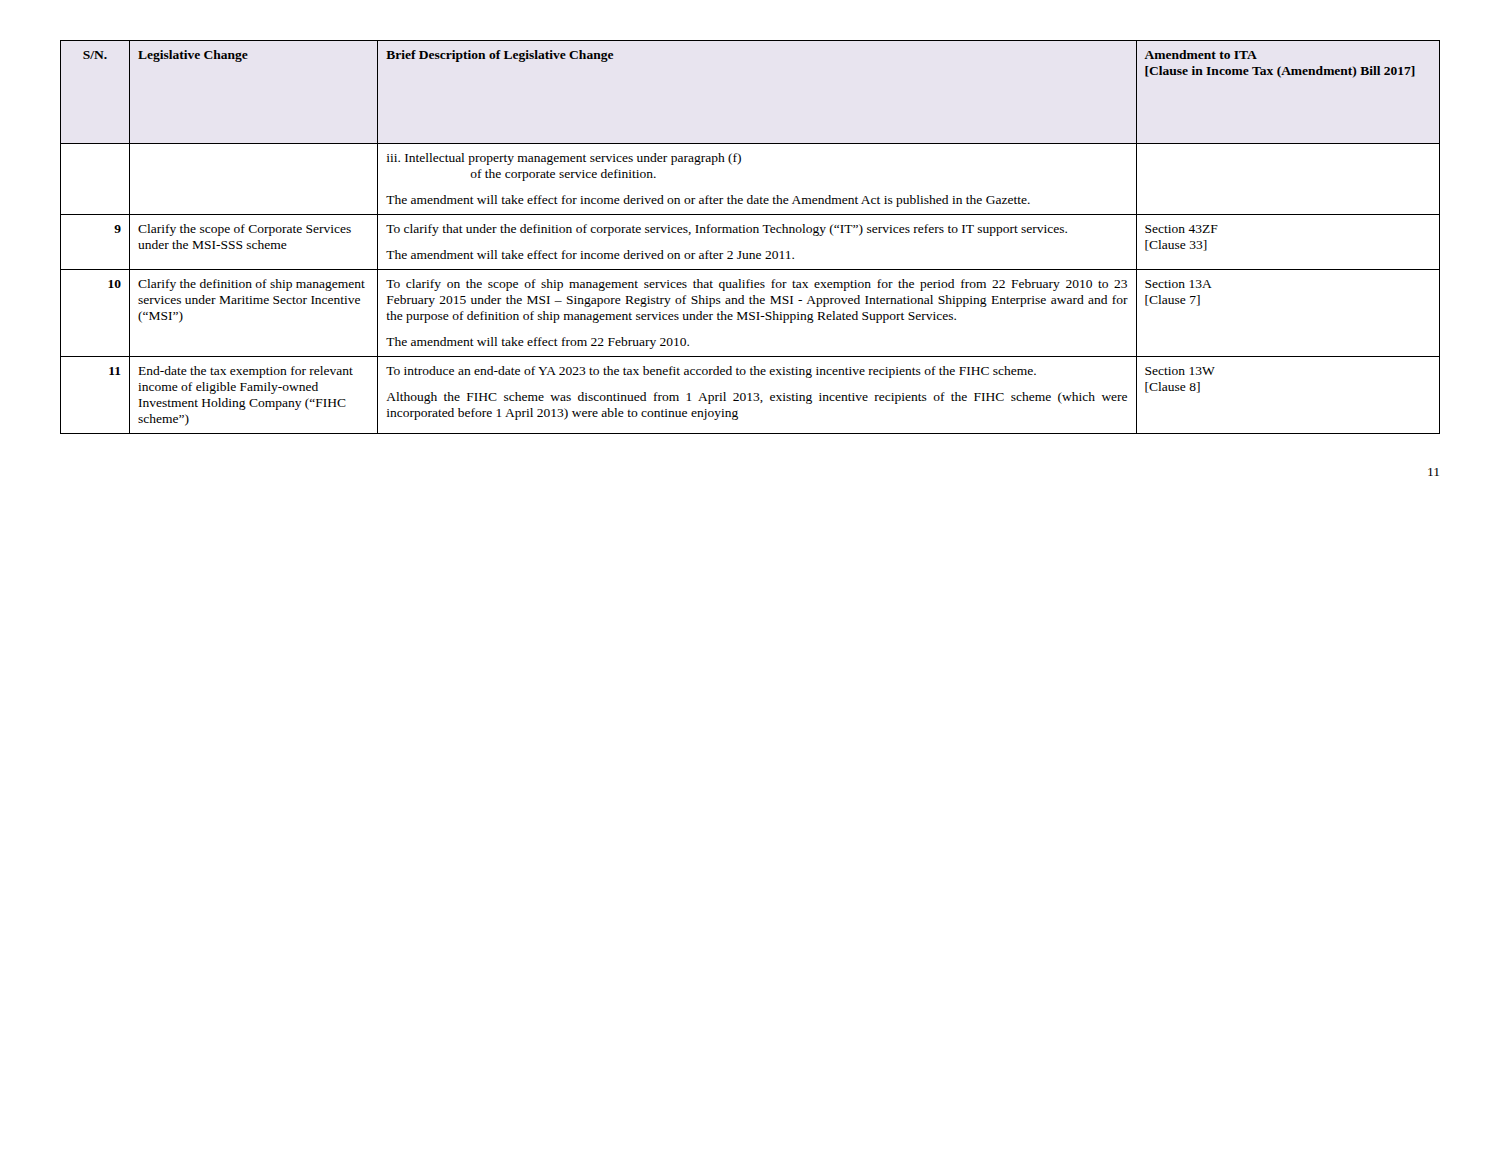| S/N. | Legislative Change | Brief Description of Legislative Change | Amendment to ITA [Clause in Income Tax (Amendment) Bill 2017] |
| --- | --- | --- | --- |
| | | iii. Intellectual property management services under paragraph (f) of the corporate service definition. The amendment will take effect for income derived on or after the date the Amendment Act is published in the Gazette. | |
| 9 | Clarify the scope of Corporate Services under the MSI-SSS scheme | To clarify that under the definition of corporate services, Information Technology (“IT”) services refers to IT support services. The amendment will take effect for income derived on or after 2 June 2011. | Section 43ZF [Clause 33] |
| 10 | Clarify the definition of ship management services under Maritime Sector Incentive (“MSI”) | To clarify on the scope of ship management services that qualifies for tax exemption for the period from 22 February 2010 to 23 February 2015 under the MSI – Singapore Registry of Ships and the MSI - Approved International Shipping Enterprise award and for the purpose of definition of ship management services under the MSI-Shipping Related Support Services. The amendment will take effect from 22 February 2010. | Section 13A [Clause 7] |
| 11 | End-date the tax exemption for relevant income of eligible Family-owned Investment Holding Company (“FIHC scheme”) | To introduce an end-date of YA 2023 to the tax benefit accorded to the existing incentive recipients of the FIHC scheme. Although the FIHC scheme was discontinued from 1 April 2013, existing incentive recipients of the FIHC scheme (which were incorporated before 1 April 2013) were able to continue enjoying | Section 13W [Clause 8] |
11